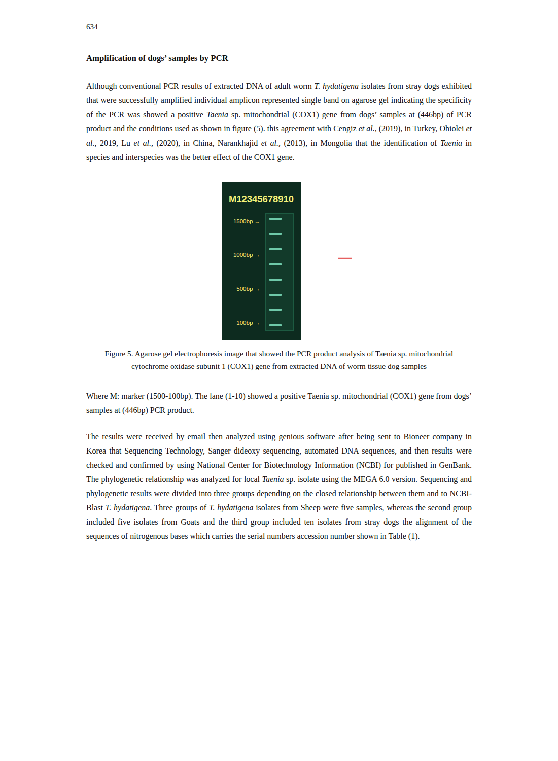634
Amplification of dogs’ samples by PCR
Although conventional PCR results of extracted DNA of adult worm T. hydatigena isolates from stray dogs exhibited that were successfully amplified individual amplicon represented single band on agarose gel indicating the specificity of the PCR was showed a positive Taenia sp. mitochondrial (COX1) gene from dogs’ samples at (446bp) of PCR product and the conditions used as shown in figure (5). this agreement with Cengiz et al., (2019), in Turkey, Ohiolei et al., 2019, Lu et al., (2020), in China, Narankhajid et al., (2013), in Mongolia that the identification of Taenia in species and interspecies was the better effect of the COX1 gene.
M 12345678910
1500bp 1000bp 500bp 100bp
446bp
Figure 5. Agarose gel electrophoresis image that showed the PCR product analysis of Taenia sp. mitochondrial cytochrome oxidase subunit 1 (COX1) gene from extracted DNA of worm tissue dog samples
Where M: marker (1500-100bp). The lane (1-10) showed a positive Taenia sp. mitochondrial (COX1) gene from dogs’ samples at (446bp) PCR product.
The results were received by email then analyzed using genious software after being sent to Bioneer company in Korea that Sequencing Technology, Sanger dideoxy sequencing, automated DNA sequences, and then results were checked and confirmed by using National Center for Biotechnology Information (NCBI) for published in GenBank. The phylogenetic relationship was analyzed for local Taenia sp. isolate using the MEGA 6.0 version. Sequencing and phylogenetic results were divided into three groups depending on the closed relationship between them and to NCBI-Blast T. hydatigena. Three groups of T. hydatigena isolates from Sheep were five samples, whereas the second group included five isolates from Goats and the third group included ten isolates from stray dogs the alignment of the sequences of nitrogenous bases which carries the serial numbers accession number shown in Table (1).